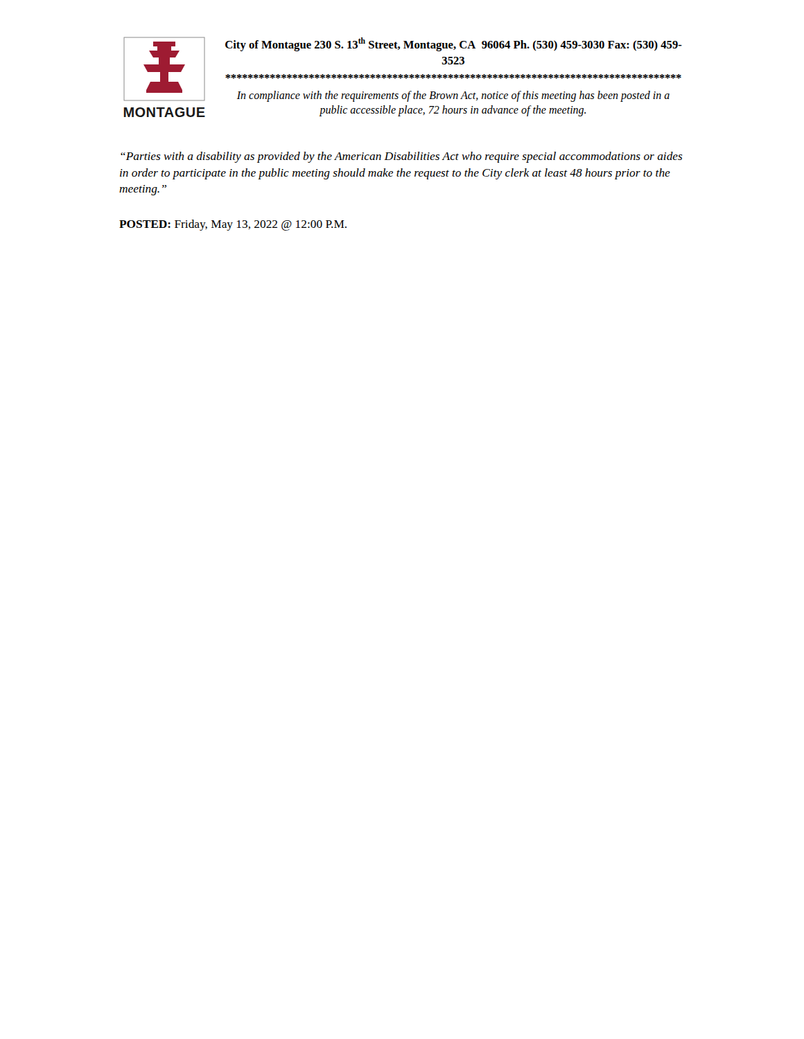MONTAGUE
City of Montague 230 S. 13th Street, Montague, CA 96064 Ph. (530) 459-3030 Fax: (530) 459-3523
**********************************************************************************
In compliance with the requirements of the Brown Act, notice of this meeting has been posted in a public accessible place, 72 hours in advance of the meeting.
“Parties with a disability as provided by the American Disabilities Act who require special accommodations or aides in order to participate in the public meeting should make the request to the City clerk at least 48 hours prior to the meeting.”
POSTED: Friday, May 13, 2022 @ 12:00 P.M.